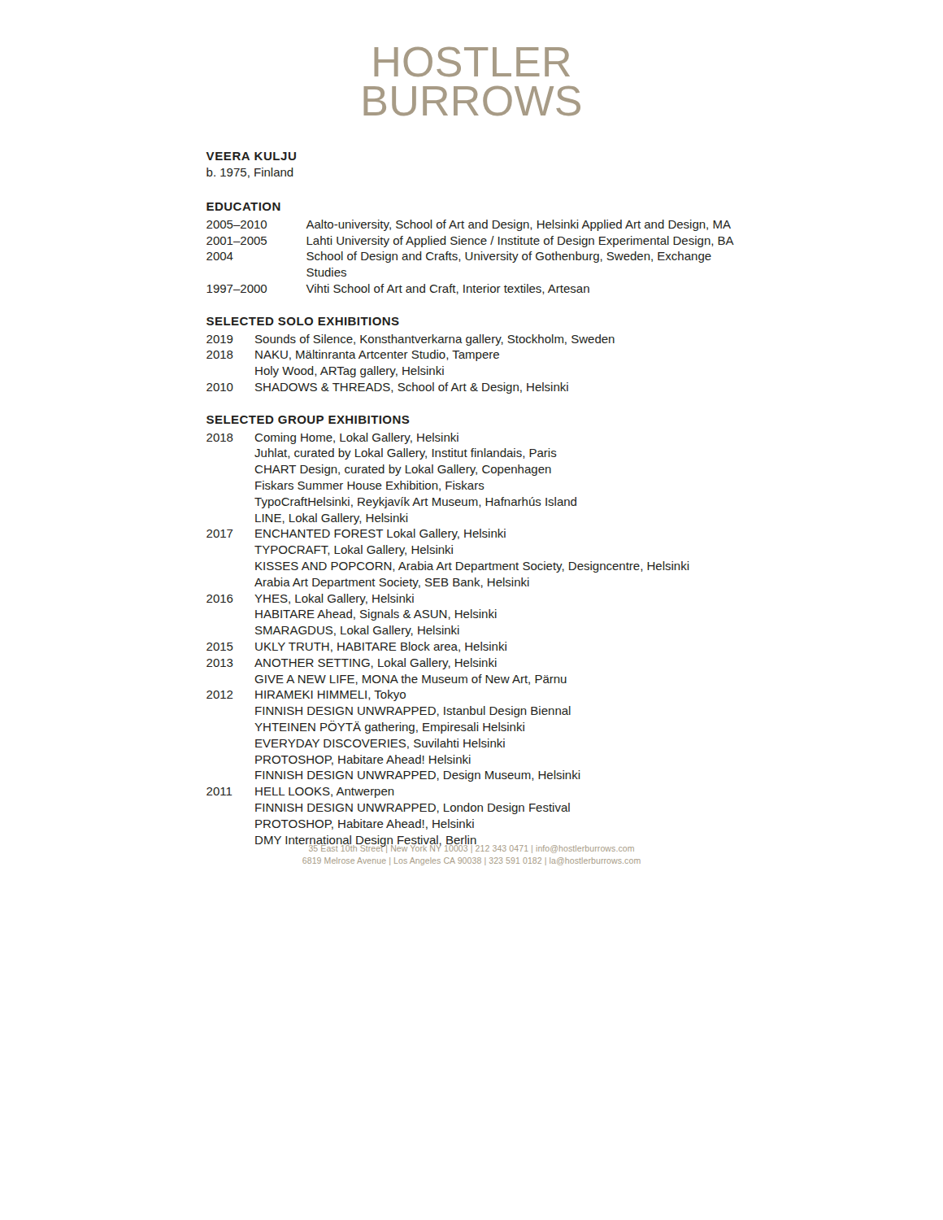HOSTLER BURROWS
VEERA KULJU
b. 1975, Finland
EDUCATION
| 2005–2010 | Aalto-university, School of Art and Design, Helsinki Applied Art and Design, MA |
| 2001–2005 | Lahti University of Applied Sience / Institute of Design Experimental Design, BA |
| 2004 | School of Design and Crafts, University of Gothenburg, Sweden, Exchange Studies |
| 1997–2000 | Vihti School of Art and Craft, Interior textiles, Artesan |
SELECTED SOLO EXHIBITIONS
| 2019 | Sounds of Silence, Konsthantverkarna gallery, Stockholm, Sweden |
| 2018 | NAKU, Mältinranta Artcenter Studio, Tampere |
| | Holy Wood, ARTag gallery, Helsinki |
| 2010 | SHADOWS & THREADS, School of Art & Design, Helsinki |
SELECTED GROUP EXHIBITIONS
| 2018 | Coming Home, Lokal Gallery, Helsinki |
| | Juhlat, curated by Lokal Gallery, Institut finlandais, Paris |
| | CHART Design, curated by Lokal Gallery, Copenhagen |
| | Fiskars Summer House Exhibition, Fiskars |
| | TypoCraftHelsinki, Reykjavík Art Museum, Hafnarhús Island |
| | LINE, Lokal Gallery, Helsinki |
| 2017 | ENCHANTED FOREST Lokal Gallery, Helsinki |
| | TYPOCRAFT, Lokal Gallery, Helsinki |
| | KISSES AND POPCORN, Arabia Art Department Society, Designcentre, Helsinki |
| | Arabia Art Department Society, SEB Bank, Helsinki |
| 2016 | YHES, Lokal Gallery, Helsinki |
| | HABITARE Ahead, Signals & ASUN, Helsinki |
| | SMARAGDUS, Lokal Gallery, Helsinki |
| 2015 | UKLY TRUTH, HABITARE Block area, Helsinki |
| 2013 | ANOTHER SETTING, Lokal Gallery, Helsinki |
| | GIVE A NEW LIFE, MONA the Museum of New Art, Pärnu |
| 2012 | HIRAMEKI HIMMELI, Tokyo |
| | FINNISH DESIGN UNWRAPPED, Istanbul Design Biennal |
| | YHTEINEN PÖYTÄ gathering, Empiresali Helsinki |
| | EVERYDAY DISCOVERIES, Suvilahti Helsinki |
| | PROTOSHOP, Habitare Ahead! Helsinki |
| | FINNISH DESIGN UNWRAPPED, Design Museum, Helsinki |
| 2011 | HELL LOOKS, Antwerpen |
| | FINNISH DESIGN UNWRAPPED, London Design Festival |
| | PROTOSHOP, Habitare Ahead!, Helsinki |
| | DMY International Design Festival, Berlin |
35 East 10th Street | New York NY 10003 | 212 343 0471 | info@hostlerburrows.com
6819 Melrose Avenue | Los Angeles CA 90038 | 323 591 0182 | la@hostlerburrows.com